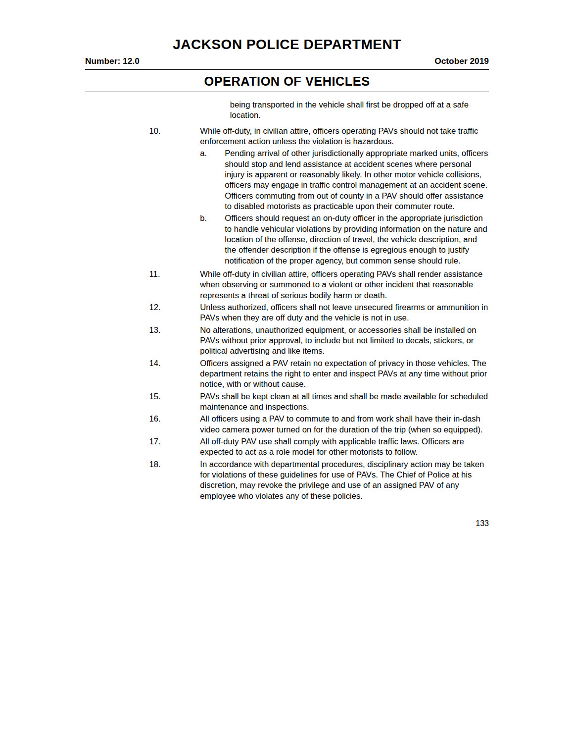JACKSON POLICE DEPARTMENT
Number: 12.0 October 2019
OPERATION OF VEHICLES
being transported in the vehicle shall first be dropped off at a safe location.
10.
While off-duty, in civilian attire, officers operating PAVs should not take traffic enforcement action unless the violation is hazardous.
a.
Pending arrival of other jurisdictionally appropriate marked units, officers should stop and lend assistance at accident scenes where personal injury is apparent or reasonably likely. In other motor vehicle collisions, officers may engage in traffic control management at an accident scene. Officers commuting from out of county in a PAV should offer assistance to disabled motorists as practicable upon their commuter route.
b.
Officers should request an on-duty officer in the appropriate jurisdiction to handle vehicular violations by providing information on the nature and location of the offense, direction of travel, the vehicle description, and the offender description if the offense is egregious enough to justify notification of the proper agency, but common sense should rule.
11.
While off-duty in civilian attire, officers operating PAVs shall render assistance when observing or summoned to a violent or other incident that reasonable represents a threat of serious bodily harm or death.
12.
Unless authorized, officers shall not leave unsecured firearms or ammunition in PAVs when they are off duty and the vehicle is not in use.
13.
No alterations, unauthorized equipment, or accessories shall be installed on PAVs without prior approval, to include but not limited to decals, stickers, or political advertising and like items.
14.
Officers assigned a PAV retain no expectation of privacy in those vehicles. The department retains the right to enter and inspect PAVs at any time without prior notice, with or without cause.
15.
PAVs shall be kept clean at all times and shall be made available for scheduled maintenance and inspections.
16.
All officers using a PAV to commute to and from work shall have their in-dash video camera power turned on for the duration of the trip (when so equipped).
17.
All off-duty PAV use shall comply with applicable traffic laws. Officers are expected to act as a role model for other motorists to follow.
18.
In accordance with departmental procedures, disciplinary action may be taken for violations of these guidelines for use of PAVs. The Chief of Police at his discretion, may revoke the privilege and use of an assigned PAV of any employee who violates any of these policies.
133